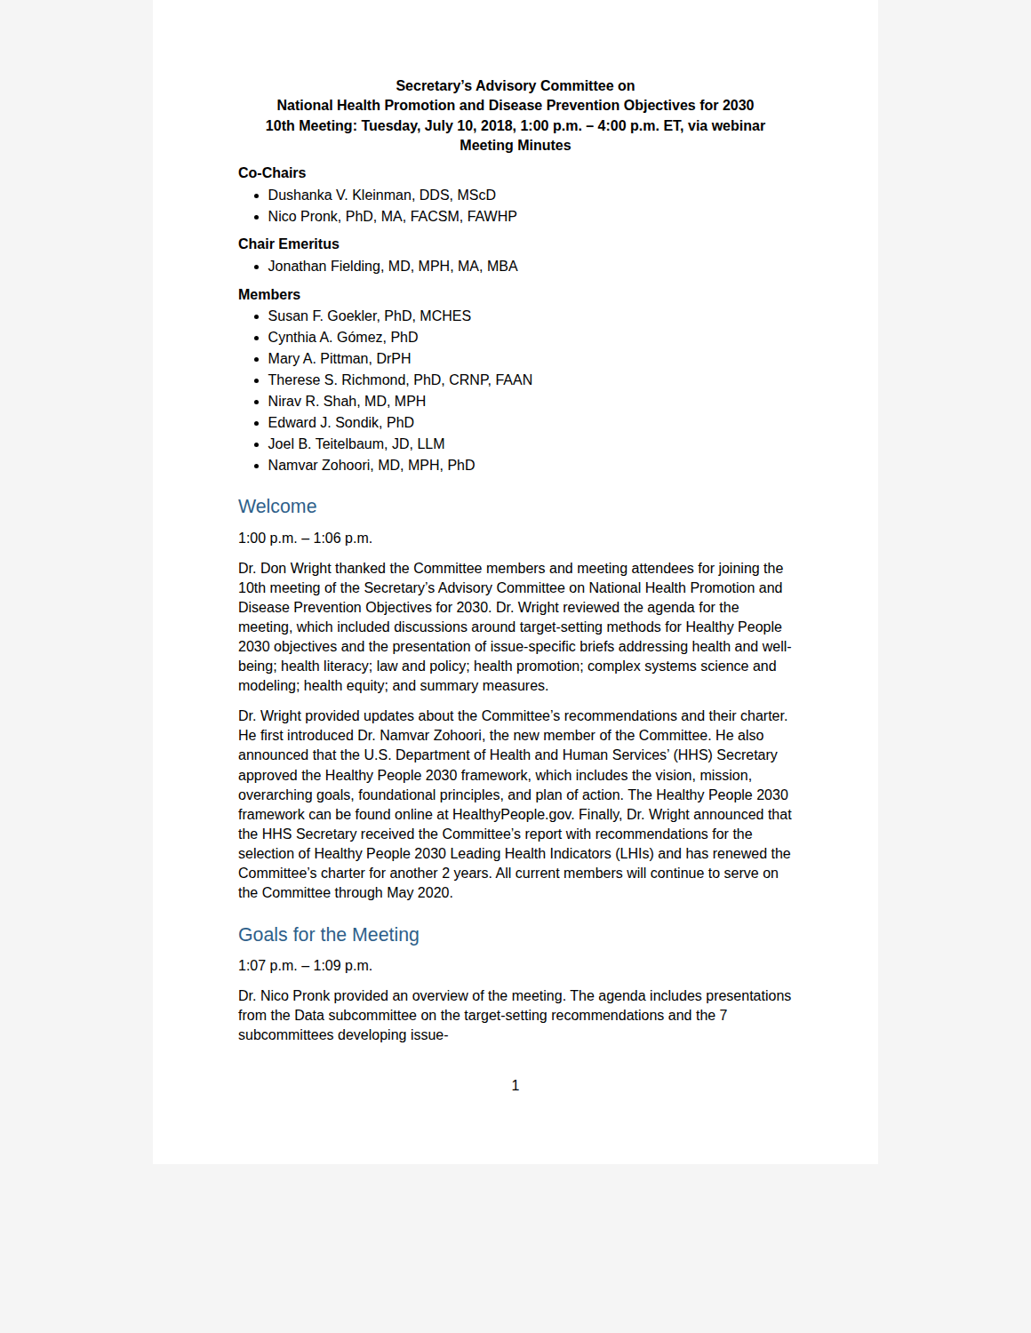Secretary’s Advisory Committee on
National Health Promotion and Disease Prevention Objectives for 2030
10th Meeting: Tuesday, July 10, 2018, 1:00 p.m. – 4:00 p.m. ET, via webinar
Meeting Minutes
Co-Chairs
Dushanka V. Kleinman, DDS, MScD
Nico Pronk, PhD, MA, FACSM, FAWHP
Chair Emeritus
Jonathan Fielding, MD, MPH, MA, MBA
Members
Susan F. Goekler, PhD, MCHES
Cynthia A. Gómez, PhD
Mary A. Pittman, DrPH
Therese S. Richmond, PhD, CRNP, FAAN
Nirav R. Shah, MD, MPH
Edward J. Sondik, PhD
Joel B. Teitelbaum, JD, LLM
Namvar Zohoori, MD, MPH, PhD
Welcome
1:00 p.m. – 1:06 p.m.
Dr. Don Wright thanked the Committee members and meeting attendees for joining the 10th meeting of the Secretary’s Advisory Committee on National Health Promotion and Disease Prevention Objectives for 2030. Dr. Wright reviewed the agenda for the meeting, which included discussions around target-setting methods for Healthy People 2030 objectives and the presentation of issue-specific briefs addressing health and well-being; health literacy; law and policy; health promotion; complex systems science and modeling; health equity; and summary measures.
Dr. Wright provided updates about the Committee’s recommendations and their charter. He first introduced Dr. Namvar Zohoori, the new member of the Committee. He also announced that the U.S. Department of Health and Human Services’ (HHS) Secretary approved the Healthy People 2030 framework, which includes the vision, mission, overarching goals, foundational principles, and plan of action. The Healthy People 2030 framework can be found online at HealthyPeople.gov. Finally, Dr. Wright announced that the HHS Secretary received the Committee’s report with recommendations for the selection of Healthy People 2030 Leading Health Indicators (LHIs) and has renewed the Committee’s charter for another 2 years. All current members will continue to serve on the Committee through May 2020.
Goals for the Meeting
1:07 p.m. – 1:09 p.m.
Dr. Nico Pronk provided an overview of the meeting. The agenda includes presentations from the Data subcommittee on the target-setting recommendations and the 7 subcommittees developing issue-
1